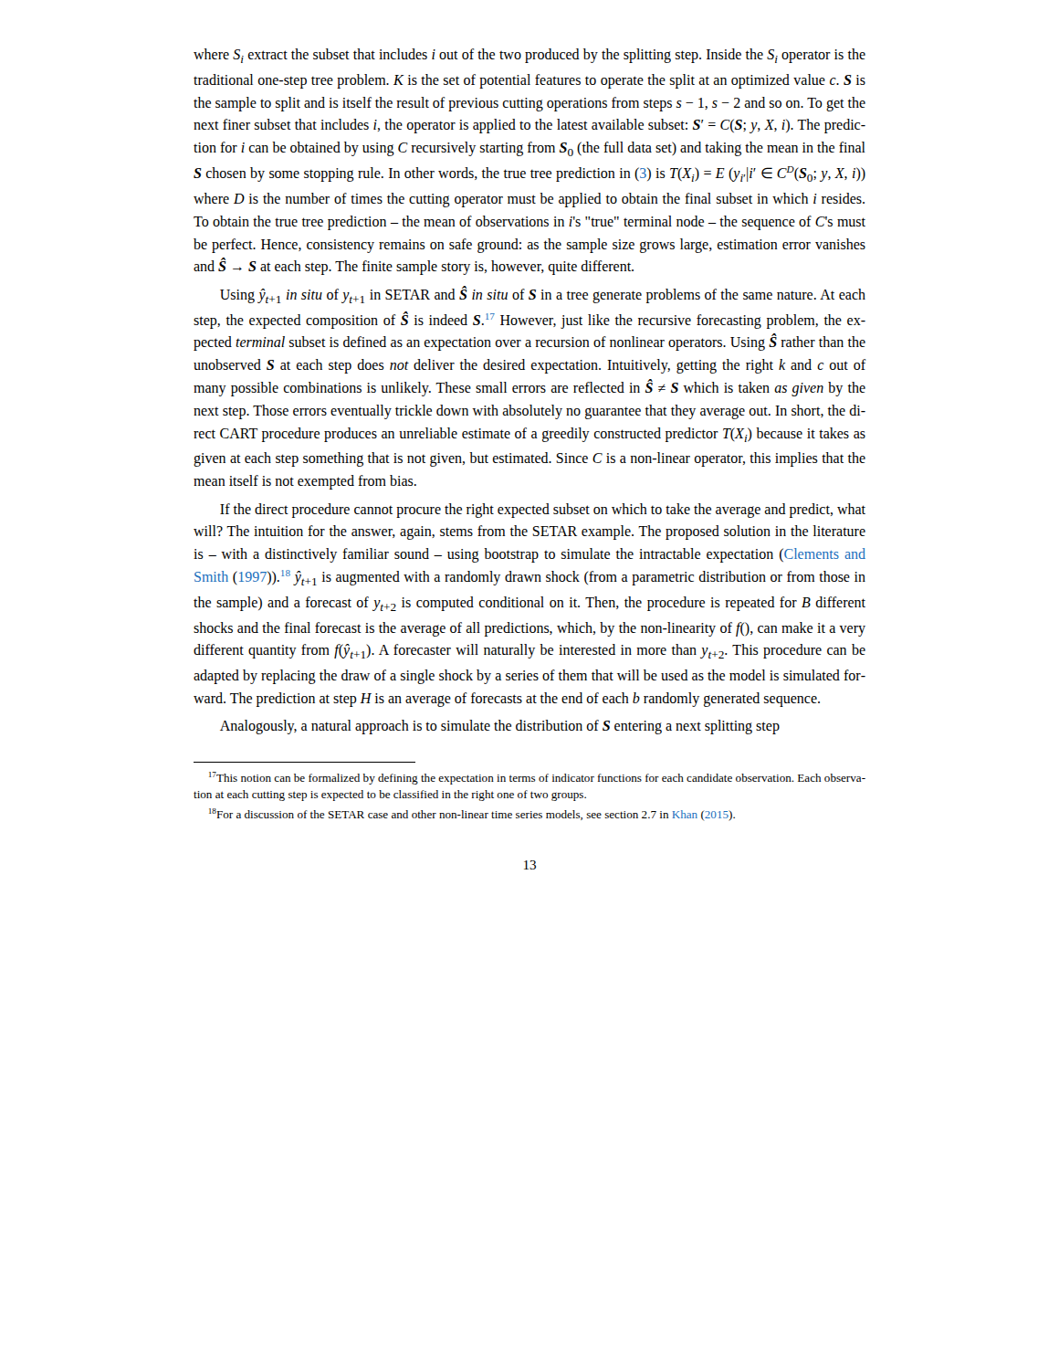where Si extract the subset that includes i out of the two produced by the splitting step. Inside the Si operator is the traditional one-step tree problem. K is the set of potential features to operate the split at an optimized value c. S is the sample to split and is itself the result of previous cutting operations from steps s − 1, s − 2 and so on. To get the next finer subset that includes i, the operator is applied to the latest available subset: S′ = C(S; y, X, i). The prediction for i can be obtained by using C recursively starting from S0 (the full data set) and taking the mean in the final S chosen by some stopping rule. In other words, the true tree prediction in (3) is T(Xi) = E (yi′|i′ ∈ CD(S0; y, X, i)) where D is the number of times the cutting operator must be applied to obtain the final subset in which i resides. To obtain the true tree prediction – the mean of observations in i's "true" terminal node – the sequence of C's must be perfect. Hence, consistency remains on safe ground: as the sample size grows large, estimation error vanishes and Ŝ → S at each step. The finite sample story is, however, quite different.
Using ŷt+1 in situ of yt+1 in SETAR and Ŝ in situ of S in a tree generate problems of the same nature. At each step, the expected composition of Ŝ is indeed S.17 However, just like the recursive forecasting problem, the expected terminal subset is defined as an expectation over a recursion of nonlinear operators. Using Ŝ rather than the unobserved S at each step does not deliver the desired expectation. Intuitively, getting the right k and c out of many possible combinations is unlikely. These small errors are reflected in Ŝ ≠ S which is taken as given by the next step. Those errors eventually trickle down with absolutely no guarantee that they average out. In short, the direct CART procedure produces an unreliable estimate of a greedily constructed predictor T(Xi) because it takes as given at each step something that is not given, but estimated. Since C is a non-linear operator, this implies that the mean itself is not exempted from bias.
If the direct procedure cannot procure the right expected subset on which to take the average and predict, what will? The intuition for the answer, again, stems from the SETAR example. The proposed solution in the literature is – with a distinctively familiar sound – using bootstrap to simulate the intractable expectation (Clements and Smith (1997)).18 ŷt+1 is augmented with a randomly drawn shock (from a parametric distribution or from those in the sample) and a forecast of yt+2 is computed conditional on it. Then, the procedure is repeated for B different shocks and the final forecast is the average of all predictions, which, by the non-linearity of f(), can make it a very different quantity from f(ŷt+1). A forecaster will naturally be interested in more than yt+2. This procedure can be adapted by replacing the draw of a single shock by a series of them that will be used as the model is simulated forward. The prediction at step H is an average of forecasts at the end of each b randomly generated sequence.
Analogously, a natural approach is to simulate the distribution of S entering a next splitting step
17This notion can be formalized by defining the expectation in terms of indicator functions for each candidate observation. Each observation at each cutting step is expected to be classified in the right one of two groups.
18For a discussion of the SETAR case and other non-linear time series models, see section 2.7 in Khan (2015).
13